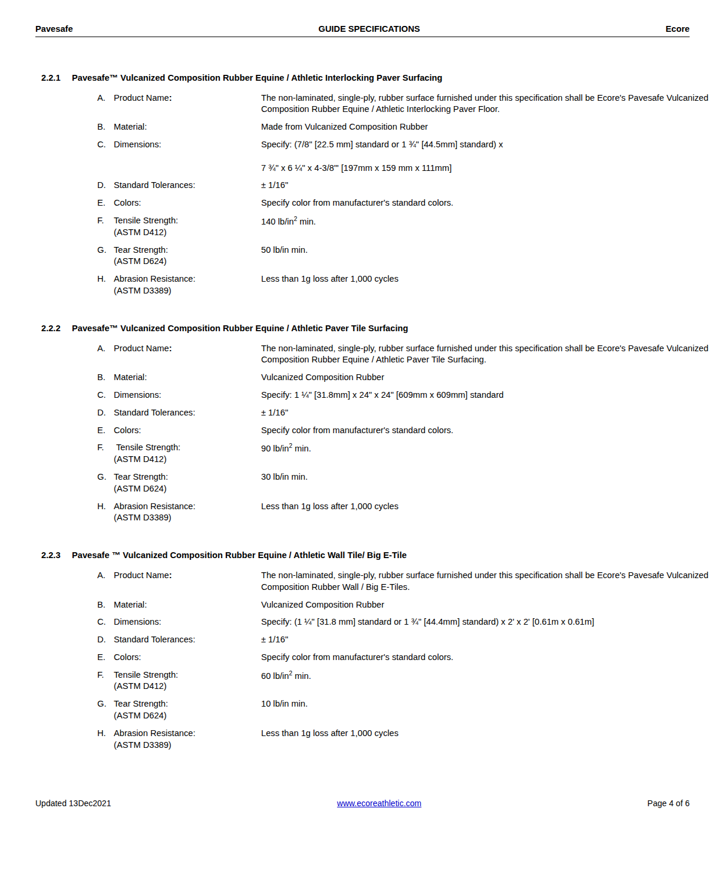Pavesafe GUIDE SPECIFICATIONS Ecore
2.2.1 Pavesafe™ Vulcanized Composition Rubber Equine / Athletic Interlocking Paver Surfacing
| A. | Product Name : | The non-laminated, single-ply, rubber surface furnished under this specification shall be Ecore's Pavesafe Vulcanized Composition Rubber Equine / Athletic Interlocking Paver Floor. |
| B. | Material: | Made from Vulcanized Composition Rubber |
| C. | Dimensions: | Specify: (7/8" [22.5 mm] standard or 1 ¾" [44.5mm] standard) x 7 ¾" x 6 ¼" x 4-3/8"' [197mm x 159 mm x 111mm] |
| D. | Standard Tolerances: | ± 1/16" |
| E. | Colors: | Specify color from manufacturer's standard colors. |
| F. | Tensile Strength: (ASTM D412) | 140 lb/in 2 min. |
| G. | Tear Strength: (ASTM D624) | 50 lb/in min. |
| H. | Abrasion Resistance: (ASTM D3389) | Less than 1g loss after 1,000 cycles |
2.2.2 Pavesafe™ Vulcanized Composition Rubber Equine / Athletic Paver Tile Surfacing
| A. | Product Name : | The non-laminated, single-ply, rubber surface furnished under this specification shall be Ecore's Pavesafe Vulcanized Composition Rubber Equine / Athletic Paver Tile Surfacing. |
| B. | Material: | Vulcanized Composition Rubber |
| C. | Dimensions: | Specify: 1 ¼" [31.8mm] x 24" x 24" [609mm x 609mm] standard |
| D. | Standard Tolerances: | ± 1/16" |
| E. | Colors: | Specify color from manufacturer's standard colors. |
| F. | Tensile Strength: (ASTM D412) | 90 lb/in 2 min. |
| G. | Tear Strength: (ASTM D624) | 30 lb/in min. |
| H. | Abrasion Resistance: (ASTM D3389) | Less than 1g loss after 1,000 cycles |
2.2.3 Pavesafe ™ Vulcanized Composition Rubber Equine / Athletic Wall Tile/ Big E-Tile
| A. | Product Name : | The non-laminated, single-ply, rubber surface furnished under this specification shall be Ecore's Pavesafe Vulcanized Composition Rubber Wall / Big E-Tiles. |
| B. | Material: | Vulcanized Composition Rubber |
| C. | Dimensions: | Specify: (1 ¼" [31.8 mm] standard or 1 ¾" [44.4mm] standard) x 2' x 2' [0.61m x 0.61m] |
| D. | Standard Tolerances: | ± 1/16" |
| E. | Colors: | Specify color from manufacturer's standard colors. |
| F. | Tensile Strength: (ASTM D412) | 60 lb/in 2 min. |
| G. | Tear Strength: (ASTM D624) | 10 lb/in min. |
| H. | Abrasion Resistance: (ASTM D3389) | Less than 1g loss after 1,000 cycles |
Updated 13Dec2021 www.ecoreathletic.com Page 4 of 6